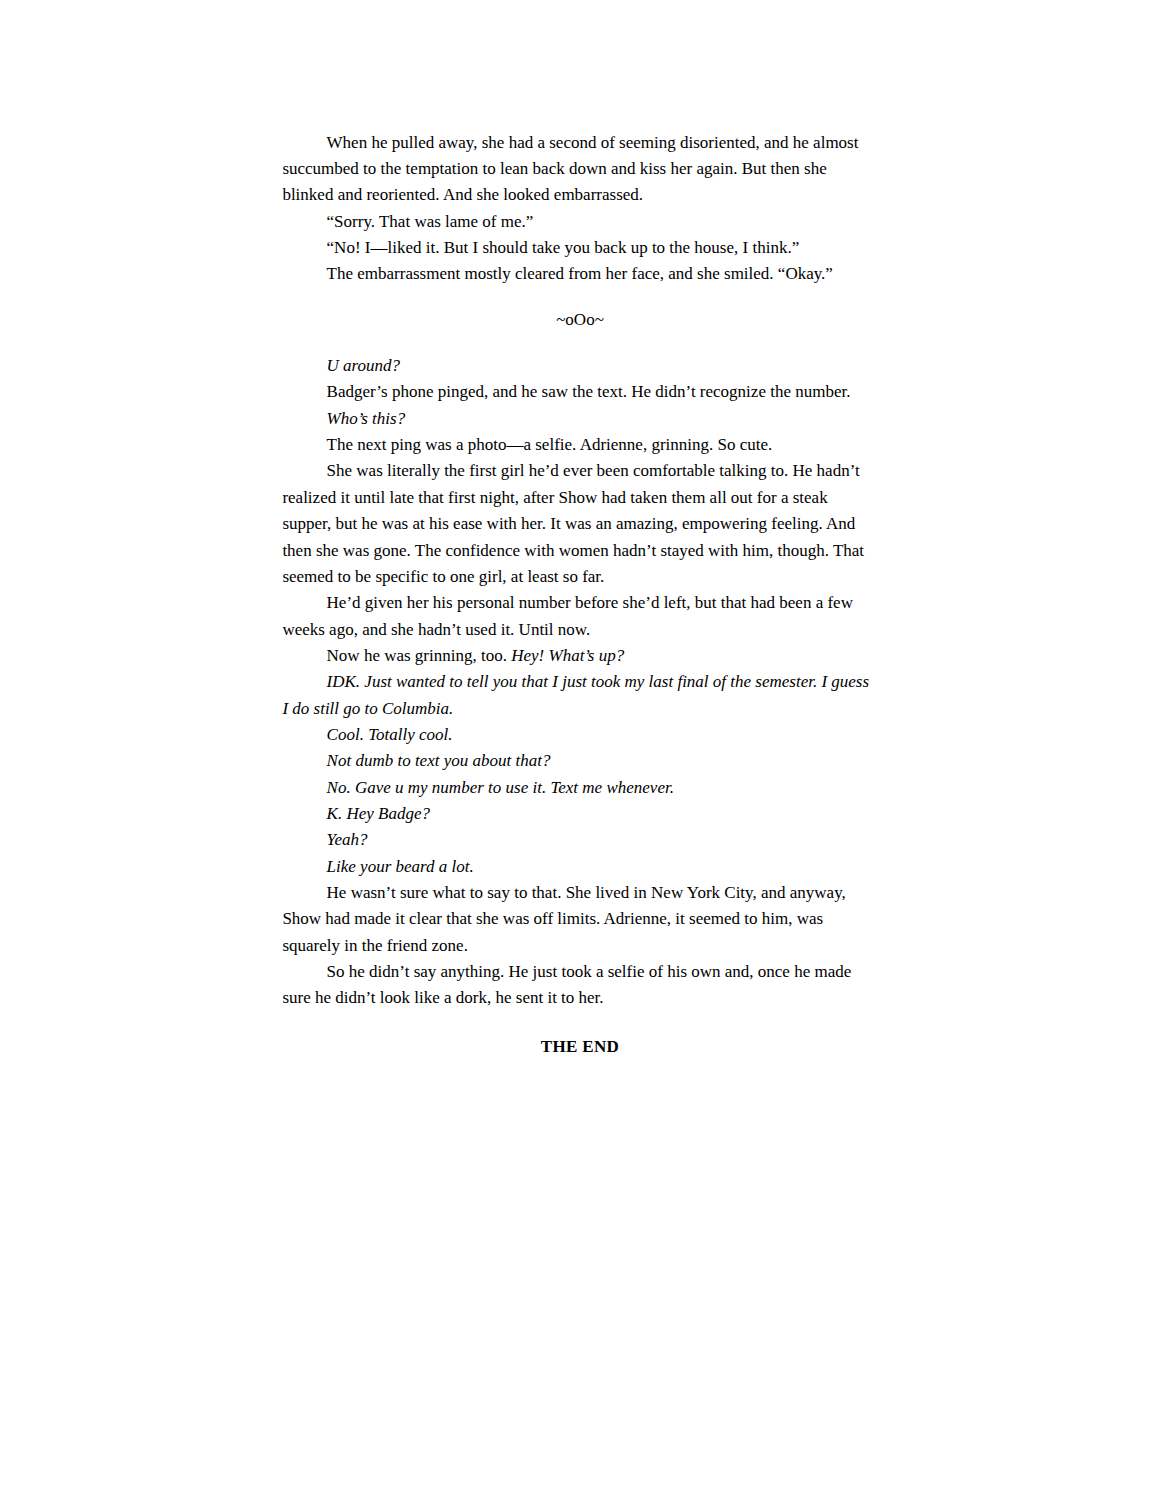When he pulled away, she had a second of seeming disoriented, and he almost succumbed to the temptation to lean back down and kiss her again. But then she blinked and reoriented. And she looked embarrassed.
“Sorry. That was lame of me.”
“No! I—liked it. But I should take you back up to the house, I think.”
The embarrassment mostly cleared from her face, and she smiled. “Okay.”
~oOo~
U around?
Badger’s phone pinged, and he saw the text. He didn’t recognize the number.
Who’s this?
The next ping was a photo—a selfie. Adrienne, grinning. So cute.
She was literally the first girl he’d ever been comfortable talking to. He hadn’t realized it until late that first night, after Show had taken them all out for a steak supper, but he was at his ease with her. It was an amazing, empowering feeling. And then she was gone. The confidence with women hadn’t stayed with him, though. That seemed to be specific to one girl, at least so far.
He’d given her his personal number before she’d left, but that had been a few weeks ago, and she hadn’t used it. Until now.
Now he was grinning, too. Hey! What’s up?
IDK. Just wanted to tell you that I just took my last final of the semester. I guess I do still go to Columbia.
Cool. Totally cool.
Not dumb to text you about that?
No. Gave u my number to use it. Text me whenever.
K. Hey Badge?
Yeah?
Like your beard a lot.
He wasn’t sure what to say to that. She lived in New York City, and anyway, Show had made it clear that she was off limits. Adrienne, it seemed to him, was squarely in the friend zone.
So he didn’t say anything. He just took a selfie of his own and, once he made sure he didn’t look like a dork, he sent it to her.
THE END